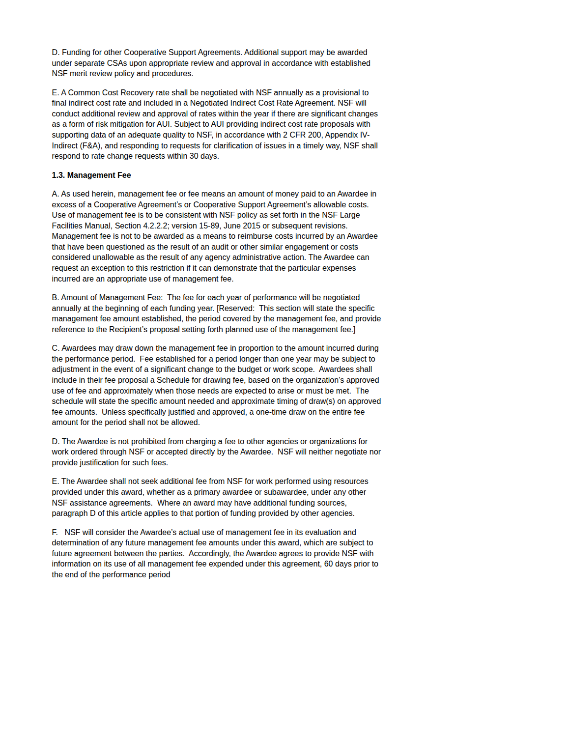D. Funding for other Cooperative Support Agreements. Additional support may be awarded under separate CSAs upon appropriate review and approval in accordance with established NSF merit review policy and procedures.
E. A Common Cost Recovery rate shall be negotiated with NSF annually as a provisional to final indirect cost rate and included in a Negotiated Indirect Cost Rate Agreement. NSF will conduct additional review and approval of rates within the year if there are significant changes as a form of risk mitigation for AUI. Subject to AUI providing indirect cost rate proposals with supporting data of an adequate quality to NSF, in accordance with 2 CFR 200, Appendix IV-Indirect (F&A), and responding to requests for clarification of issues in a timely way, NSF shall respond to rate change requests within 30 days.
1.3. Management Fee
A. As used herein, management fee or fee means an amount of money paid to an Awardee in excess of a Cooperative Agreement’s or Cooperative Support Agreement’s allowable costs. Use of management fee is to be consistent with NSF policy as set forth in the NSF Large Facilities Manual, Section 4.2.2.2; version 15-89, June 2015 or subsequent revisions. Management fee is not to be awarded as a means to reimburse costs incurred by an Awardee that have been questioned as the result of an audit or other similar engagement or costs considered unallowable as the result of any agency administrative action. The Awardee can request an exception to this restriction if it can demonstrate that the particular expenses incurred are an appropriate use of management fee.
B. Amount of Management Fee: The fee for each year of performance will be negotiated annually at the beginning of each funding year. [Reserved: This section will state the specific management fee amount established, the period covered by the management fee, and provide reference to the Recipient’s proposal setting forth planned use of the management fee.]
C. Awardees may draw down the management fee in proportion to the amount incurred during the performance period. Fee established for a period longer than one year may be subject to adjustment in the event of a significant change to the budget or work scope. Awardees shall include in their fee proposal a Schedule for drawing fee, based on the organization’s approved use of fee and approximately when those needs are expected to arise or must be met. The schedule will state the specific amount needed and approximate timing of draw(s) on approved fee amounts. Unless specifically justified and approved, a one-time draw on the entire fee amount for the period shall not be allowed.
D. The Awardee is not prohibited from charging a fee to other agencies or organizations for work ordered through NSF or accepted directly by the Awardee. NSF will neither negotiate nor provide justification for such fees.
E. The Awardee shall not seek additional fee from NSF for work performed using resources provided under this award, whether as a primary awardee or subawardee, under any other NSF assistance agreements. Where an award may have additional funding sources, paragraph D of this article applies to that portion of funding provided by other agencies.
F. NSF will consider the Awardee’s actual use of management fee in its evaluation and determination of any future management fee amounts under this award, which are subject to future agreement between the parties. Accordingly, the Awardee agrees to provide NSF with information on its use of all management fee expended under this agreement, 60 days prior to the end of the performance period